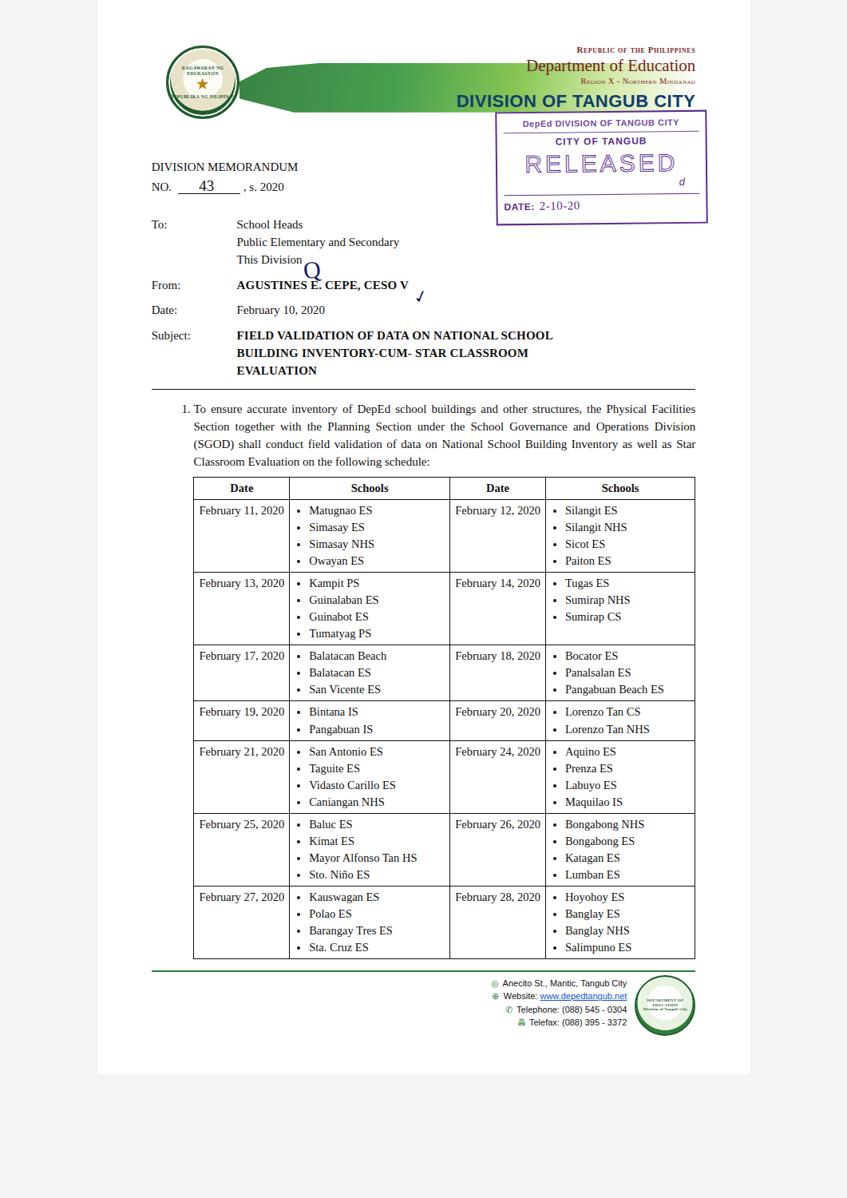KAGAWARAN NG EDUKASYON ★ REPUBLIKA NG PILIPINAS
Republic of the Philippines
Department of Education
Region X - Northern Mindanao
DIVISION OF TANGUB CITY
DepEd DIVISION OF TANGUB CITY
CITY OF TANGUB
RELEASED
d
DATE:2-10-20
DIVISION MEMORANDUM
NO. 43, s. 2020
| To: | School Heads Public Elementary and Secondary This Division Q |
| From: | AGUSTINES E. CEPE, CESO V ✓ |
| Date: | February 10, 2020 |
| Subject: | FIELD VALIDATION OF DATA ON NATIONAL SCHOOL BUILDING INVENTORY-CUM- STAR CLASSROOM EVALUATION |
To ensure accurate inventory of DepEd school buildings and other structures, the Physical Facilities Section together with the Planning Section under the School Governance and Operations Division (SGOD) shall conduct field validation of data on National School Building Inventory as well as Star Classroom Evaluation on the following schedule:
| Date | Schools | Date | Schools |
| --- | --- | --- | --- |
| February 11, 2020 | Matugnao ES Simasay ES Simasay NHS Owayan ES | February 12, 2020 | Silangit ES Silangit NHS Sicot ES Paiton ES |
| February 13, 2020 | Kampit PS Guinalaban ES Guinabot ES Tumatyag PS | February 14, 2020 | Tugas ES Sumirap NHS Sumirap CS |
| February 17, 2020 | Balatacan Beach Balatacan ES San Vicente ES | February 18, 2020 | Bocator ES Panalsalan ES Pangabuan Beach ES |
| February 19, 2020 | Bintana IS Pangabuan IS | February 20, 2020 | Lorenzo Tan CS Lorenzo Tan NHS |
| February 21, 2020 | San Antonio ES Taguite ES Vidasto Carillo ES Caniangan NHS | February 24, 2020 | Aquino ES Prenza ES Labuyo ES Maquilao IS |
| February 25, 2020 | Baluc ES Kimat ES Mayor Alfonso Tan HS Sto. Niño ES | February 26, 2020 | Bongabong NHS Bongabong ES Katagan ES Lumban ES |
| February 27, 2020 | Kauswagan ES Polao ES Barangay Tres ES Sta. Cruz ES | February 28, 2020 | Hoyohoy ES Banglay ES Banglay NHS Salimpuno ES |
◎Anecito St., Mantic, Tangub City
⊕Website: www.depedtangub.net
✆Telephone: (088) 545 - 0304
🖷Telefax: (088) 395 - 3372
DEPARTMENT OF EDUCATION
Division of Tangub City